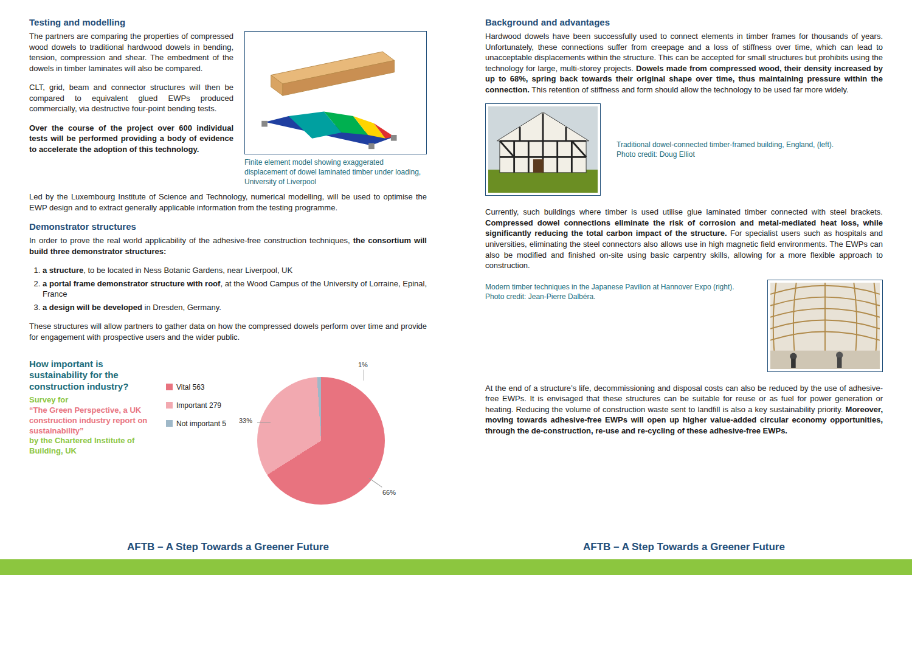Testing and modelling
Finite element model showing exaggerated displacement of dowel laminated timber under loading, University of Liverpool
The partners are comparing the properties of compressed wood dowels to traditional hardwood dowels in bending, tension, compression and shear. The embedment of the dowels in timber laminates will also be compared.
CLT, grid, beam and connector structures will then be compared to equivalent glued EWPs produced commercially, via destructive four-point bending tests.
Over the course of the project over 600 individual tests will be performed providing a body of evidence to accelerate the adoption of this technology.
Led by the Luxembourg Institute of Science and Technology, numerical modelling, will be used to optimise the EWP design and to extract generally applicable information from the testing programme.
Demonstrator structures
In order to prove the real world applicability of the adhesive-free construction techniques, the consortium will build three demonstrator structures:
a structure, to be located in Ness Botanic Gardens, near Liverpool, UK
a portal frame demonstrator structure with roof, at the Wood Campus of the University of Lorraine, Epinal, France
a design will be developed in Dresden, Germany.
These structures will allow partners to gather data on how the compressed dowels perform over time and provide for engagement with prospective users and the wider public.
How important is sustainability for the construction industry?
Survey for
“The Green Perspective, a UK construction industry report on sustainability”
by the Chartered Institute of Building, UK
Vital 563
Important 279
Not important 5
1% 33% 66%
Background and advantages
Hardwood dowels have been successfully used to connect elements in timber frames for thousands of years. Unfortunately, these connections suffer from creepage and a loss of stiffness over time, which can lead to unacceptable displacements within the structure. This can be accepted for small structures but prohibits using the technology for large, multi-storey projects. Dowels made from compressed wood, their density increased by up to 68%, spring back towards their original shape over time, thus maintaining pressure within the connection. This retention of stiffness and form should allow the technology to be used far more widely.
Traditional dowel-connected timber-framed building, England, (left).
Photo credit: Doug Elliot
Currently, such buildings where timber is used utilise glue laminated timber connected with steel brackets. Compressed dowel connections eliminate the risk of corrosion and metal-mediated heat loss, while significantly reducing the total carbon impact of the structure. For specialist users such as hospitals and universities, eliminating the steel connectors also allows use in high magnetic field environments. The EWPs can also be modified and finished on-site using basic carpentry skills, allowing for a more flexible approach to construction.
Modern timber techniques in the Japanese Pavilion at Hannover Expo (right).
Photo credit: Jean-Pierre Dalbéra.
At the end of a structure’s life, decommissioning and disposal costs can also be reduced by the use of adhesive-free EWPs. It is envisaged that these structures can be suitable for reuse or as fuel for power generation or heating. Reducing the volume of construction waste sent to landfill is also a key sustainability priority. Moreover, moving towards adhesive-free EWPs will open up higher value-added circular economy opportunities, through the de-construction, re-use and re-cycling of these adhesive-free EWPs.
AFTB – A Step Towards a Greener Future
AFTB – A Step Towards a Greener Future